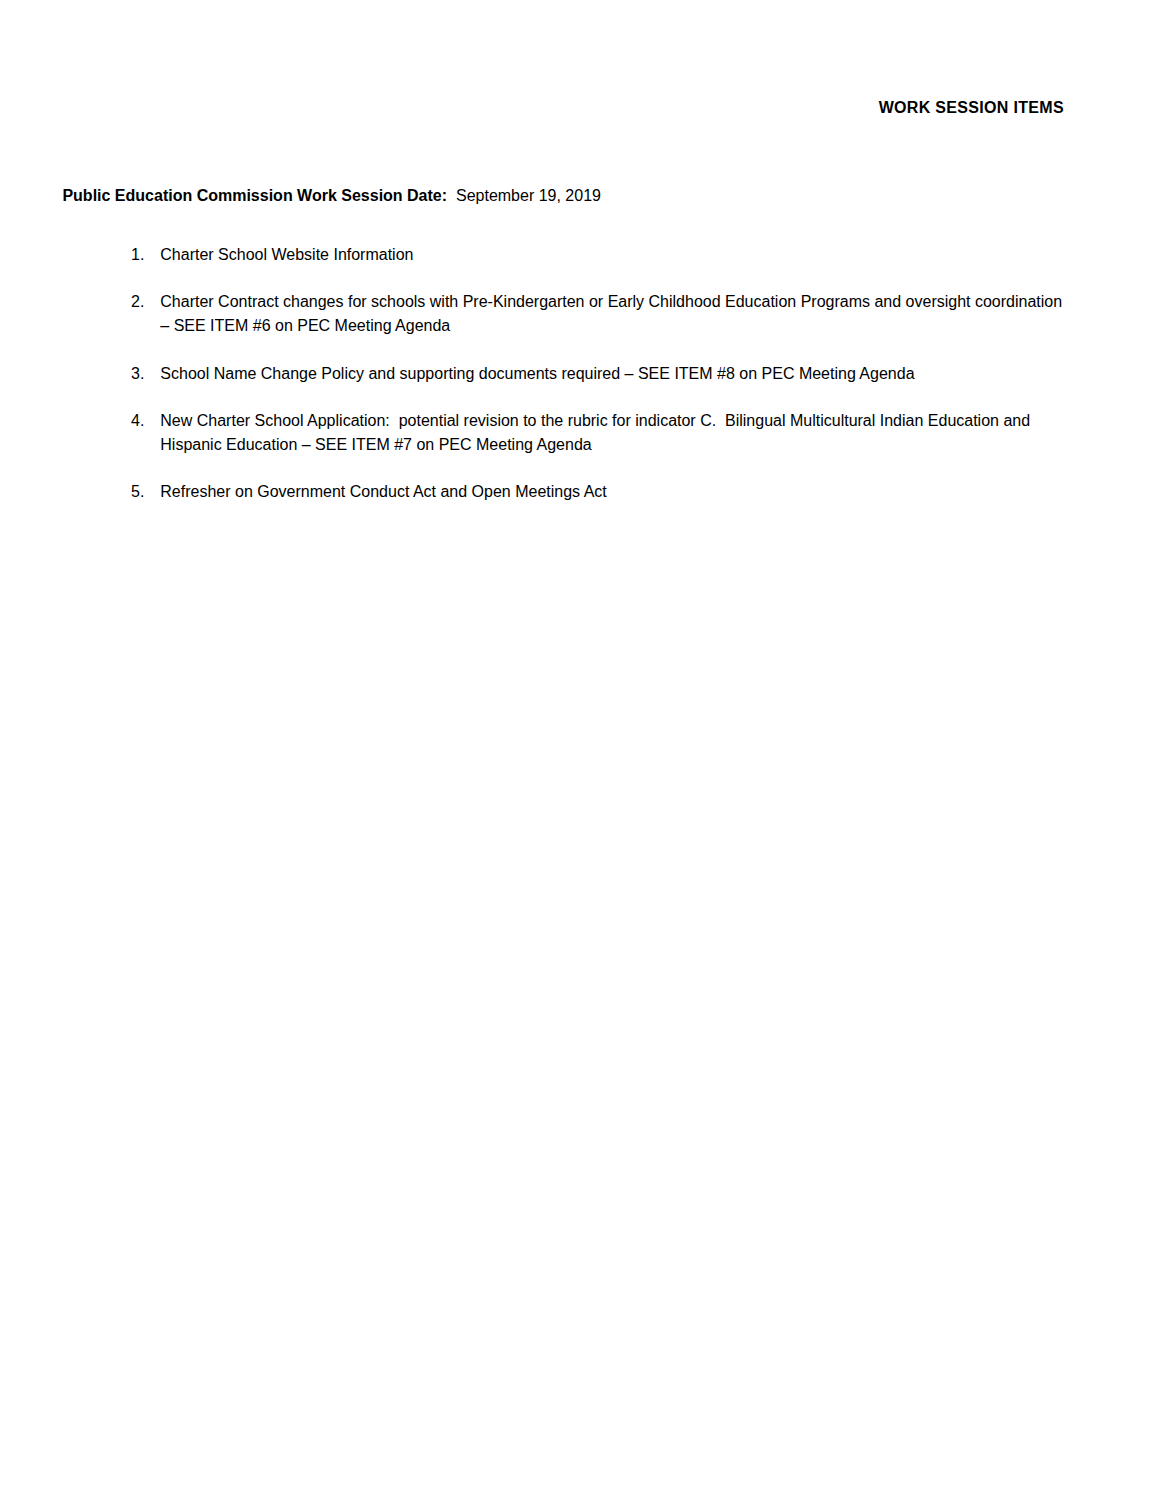WORK SESSION ITEMS
Public Education Commission Work Session Date: September 19, 2019
Charter School Website Information
Charter Contract changes for schools with Pre-Kindergarten or Early Childhood Education Programs and oversight coordination – SEE ITEM #6 on PEC Meeting Agenda
School Name Change Policy and supporting documents required – SEE ITEM #8 on PEC Meeting Agenda
New Charter School Application: potential revision to the rubric for indicator C. Bilingual Multicultural Indian Education and Hispanic Education – SEE ITEM #7 on PEC Meeting Agenda
Refresher on Government Conduct Act and Open Meetings Act